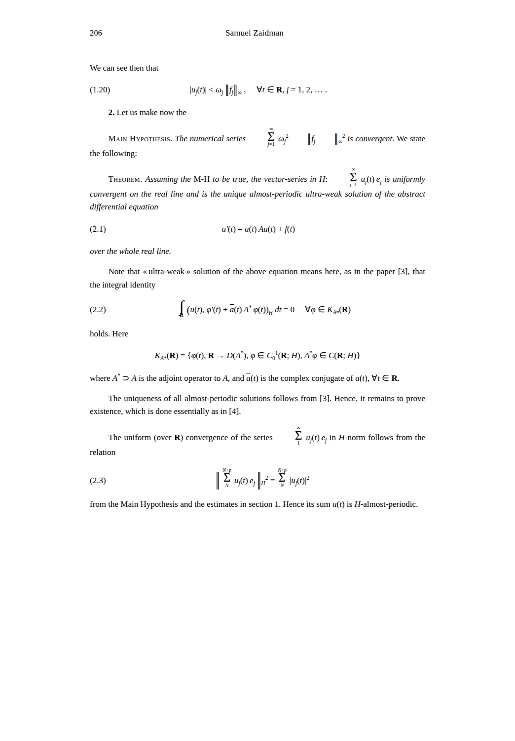206
Samuel Zaidman
We can see then that
(1.20)
|uj(t)| < ωj ∥fj∥∞ , ∀t ∈ R, j = 1, 2, … .
2. Let us make now the
Main Hypothesis. The numerical series ∞Σj=1 ωj2∥fj∥∞2 is convergent. We state the following:
Theorem. Assuming the M-H to be true, the vector-series in H: ∞Σj=1 uj(t) ej is uniformly convergent on the real line and is the unique almost-periodic ultra-weak solution of the abstract differential equation
(2.1)
u′(t) = a(t) Au(t) + f(t)
over the whole real line.
Note that « ultra-weak » solution of the above equation means here, as in the paper [3], that the integral identity
(2.2)
∫R (u(t), φ′(t) + a(t) A* φ(t))H dt = 0 ∀φ ∈ KA*(R)
holds. Here
KA*(R) = {φ(t), R → D(A*), φ ∈ C01(R; H), A*φ ∈ C(R; H)}
where A* ⊃ A is the adjoint operator to A, and a(t) is the complex conjugate of a(t), ∀t ∈ R.
The uniqueness of all almost-periodic solutions follows from [3]. Hence, it remains to prove existence, which is done essentially as in [4].
The uniform (over R) convergence of the series ∞Σ 1 uj(t) ej in H-norm follows from the relation
(2.3)
∥ N+p ΣN uj(t) ej ∥H2 = N+p ΣN |uj(t)|2
from the Main Hypothesis and the estimates in section 1. Hence its sum u(t) is H-almost-periodic.